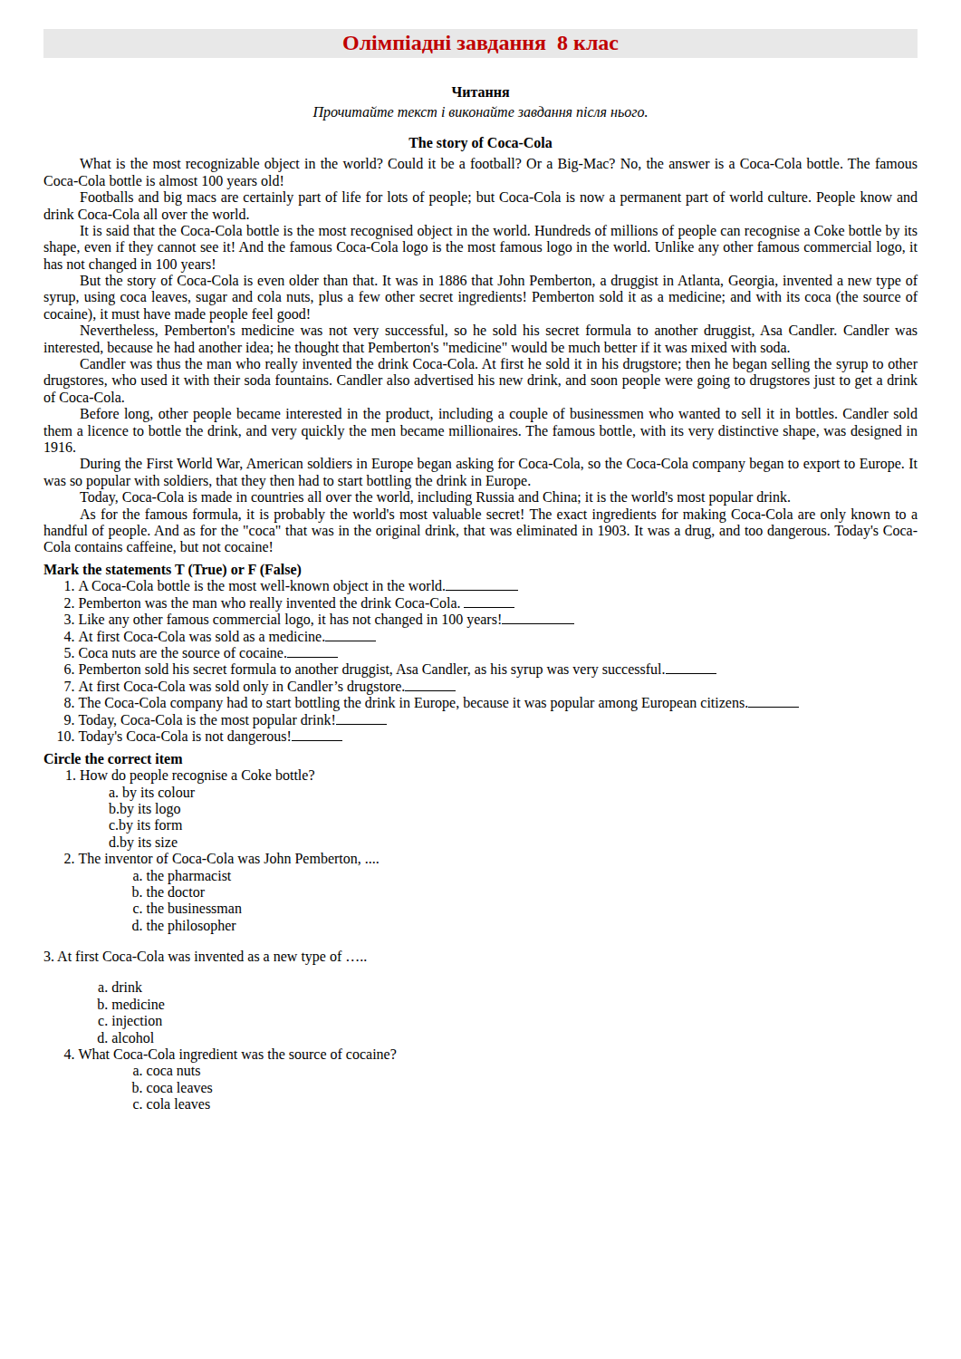Олімпіадні завдання 8 клас
Читання
Прочитайте текст і виконайте завдання після нього.
The story of Coca-Cola
What is the most recognizable object in the world? Could it be a football? Or a Big-Mac? No, the answer is a Coca-Cola bottle. The famous Coca-Cola bottle is almost 100 years old!
Footballs and big macs are certainly part of life for lots of people; but Coca-Cola is now a permanent part of world culture. People know and drink Coca-Cola all over the world.
It is said that the Coca-Cola bottle is the most recognised object in the world. Hundreds of millions of people can recognise a Coke bottle by its shape, even if they cannot see it! And the famous Coca-Cola logo is the most famous logo in the world. Unlike any other famous commercial logo, it has not changed in 100 years!
But the story of Coca-Cola is even older than that. It was in 1886 that John Pemberton, a druggist in Atlanta, Georgia, invented a new type of syrup, using coca leaves, sugar and cola nuts, plus a few other secret ingredients! Pemberton sold it as a medicine; and with its coca (the source of cocaine), it must have made people feel good!
Nevertheless, Pemberton's medicine was not very successful, so he sold his secret formula to another druggist, Asa Candler. Candler was interested, because he had another idea; he thought that Pemberton's "medicine" would be much better if it was mixed with soda.
Candler was thus the man who really invented the drink Coca-Cola. At first he sold it in his drugstore; then he began selling the syrup to other drugstores, who used it with their soda fountains. Candler also advertised his new drink, and soon people were going to drugstores just to get a drink of Coca-Cola.
Before long, other people became interested in the product, including a couple of businessmen who wanted to sell it in bottles. Candler sold them a licence to bottle the drink, and very quickly the men became millionaires. The famous bottle, with its very distinctive shape, was designed in 1916.
During the First World War, American soldiers in Europe began asking for Coca-Cola, so the Coca-Cola company began to export to Europe. It was so popular with soldiers, that they then had to start bottling the drink in Europe.
Today, Coca-Cola is made in countries all over the world, including Russia and China; it is the world's most popular drink.
As for the famous formula, it is probably the world's most valuable secret! The exact ingredients for making Coca-Cola are only known to a handful of people. And as for the "coca" that was in the original drink, that was eliminated in 1903. It was a drug, and too dangerous. Today's Coca-Cola contains caffeine, but not cocaine!
Mark the statements T (True) or F (False)
A Coca-Cola bottle is the most well-known object in the world.
Pemberton was the man who really invented the drink Coca-Cola.
Like any other famous commercial logo, it has not changed in 100 years!
At first Coca-Cola was sold as a medicine.
Coca nuts are the source of cocaine.
Pemberton sold his secret formula to another druggist, Asa Candler, as his syrup was very successful.
At first Coca-Cola was sold only in Candler’s drugstore.
The Coca-Cola company had to start bottling the drink in Europe, because it was popular among European citizens.
Today, Coca-Cola is the most popular drink!
Today's Coca-Cola is not dangerous!
Circle the correct item
1. How do people recognise a Coke bottle?
a. by its colour
b.by its logo
c.by its form
d.by its size
The inventor of Coca-Cola was John Pemberton, ....
the pharmacist
the doctor
the businessman
the philosopher
3. At first Coca-Cola was invented as a new type of …..
drink
medicine
injection
alcohol
What Coca-Cola ingredient was the source of cocaine?
coca nuts
coca leaves
cola leaves